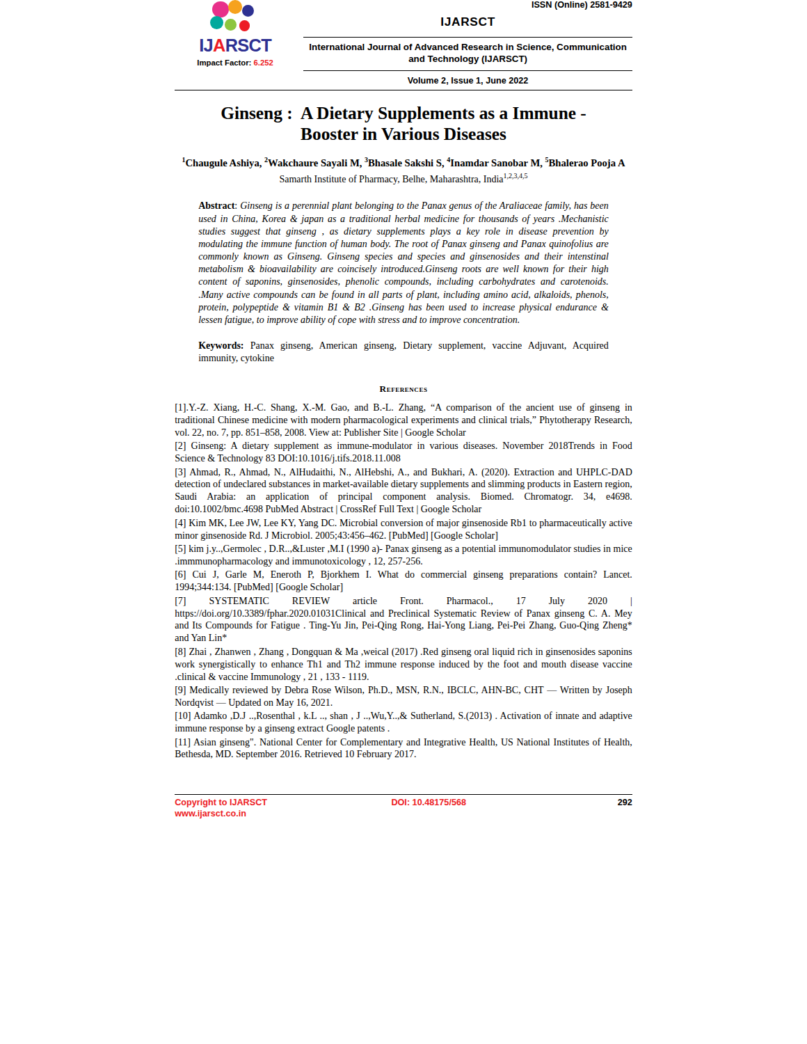IJARSCT
Impact Factor: 6.252
ISSN (Online) 2581-9429
IJARSCT
International Journal of Advanced Research in Science, Communication and Technology (IJARSCT)
Volume 2, Issue 1, June 2022
Ginseng : A Dietary Supplements as a Immune -
Booster in Various Diseases
1Chaugule Ashiya, 2Wakchaure Sayali M, 3Bhasale Sakshi S, 4Inamdar Sanobar M, 5Bhalerao Pooja A
Samarth Institute of Pharmacy, Belhe, Maharashtra, India1,2,3,4,5
Abstract: Ginseng is a perennial plant belonging to the Panax genus of the Araliaceae family, has been used in China, Korea & japan as a traditional herbal medicine for thousands of years .Mechanistic studies suggest that ginseng , as dietary supplements plays a key role in disease prevention by modulating the immune function of human body. The root of Panax ginseng and Panax quinofolius are commonly known as Ginseng. Ginseng species and species and ginsenosides and their intenstinal metabolism & bioavailability are coincisely introduced.Ginseng roots are well known for their high content of saponins, ginsenosides, phenolic compounds, including carbohydrates and carotenoids. .Many active compounds can be found in all parts of plant, including amino acid, alkaloids, phenols, protein, polypeptide & vitamin B1 & B2 .Ginseng has been used to increase physical endurance & lessen fatigue, to improve ability of cope with stress and to improve concentration.
Keywords: Panax ginseng, American ginseng, Dietary supplement, vaccine Adjuvant, Acquired immunity, cytokine
References
[1].Y.-Z. Xiang, H.-C. Shang, X.-M. Gao, and B.-L. Zhang, “A comparison of the ancient use of ginseng in traditional Chinese medicine with modern pharmacological experiments and clinical trials,” Phytotherapy Research, vol. 22, no. 7, pp. 851–858, 2008. View at: Publisher Site | Google Scholar
[2] Ginseng: A dietary supplement as immune-modulator in various diseases. November 2018Trends in Food Science & Technology 83 DOI:10.1016/j.tifs.2018.11.008
[3] Ahmad, R., Ahmad, N., AlHudaithi, N., AlHebshi, A., and Bukhari, A. (2020). Extraction and UHPLC-DAD detection of undeclared substances in market-available dietary supplements and slimming products in Eastern region, Saudi Arabia: an application of principal component analysis. Biomed. Chromatogr. 34, e4698. doi:10.1002/bmc.4698 PubMed Abstract | CrossRef Full Text | Google Scholar
[4] Kim MK, Lee JW, Lee KY, Yang DC. Microbial conversion of major ginsenoside Rb1 to pharmaceutically active minor ginsenoside Rd. J Microbiol. 2005;43:456–462. [PubMed] [Google Scholar]
[5] kim j.y..,Germolec , D.R..,&Luster ,M.I (1990 a)- Panax ginseng as a potential immunomodulator studies in mice .immmunopharmacology and immunotoxicology , 12, 257-256.
[6] Cui J, Garle M, Eneroth P, Bjorkhem I. What do commercial ginseng preparations contain? Lancet. 1994;344:134. [PubMed] [Google Scholar]
[7] SYSTEMATIC REVIEW article Front. Pharmacol., 17 July 2020 | https://doi.org/10.3389/fphar.2020.01031Clinical and Preclinical Systematic Review of Panax ginseng C. A. Mey and Its Compounds for Fatigue . Ting-Yu Jin, Pei-Qing Rong, Hai-Yong Liang, Pei-Pei Zhang, Guo-Qing Zheng* and Yan Lin*
[8] Zhai , Zhanwen , Zhang , Dongquan & Ma ,weical (2017) .Red ginseng oral liquid rich in ginsenosides saponins work synergistically to enhance Th1 and Th2 immune response induced by the foot and mouth disease vaccine .clinical & vaccine Immunology , 21 , 133 - 1119.
[9] Medically reviewed by Debra Rose Wilson, Ph.D., MSN, R.N., IBCLC, AHN-BC, CHT — Written by Joseph Nordqvist — Updated on May 16, 2021.
[10] Adamko ,D.J ..,Rosenthal , k.L .., shan , J ..,Wu,Y..,& Sutherland, S.(2013) . Activation of innate and adaptive immune response by a ginseng extract Google patents .
[11] Asian ginseng". National Center for Complementary and Integrative Health, US National Institutes of Health, Bethesda, MD. September 2016. Retrieved 10 February 2017.
Copyright to IJARSCT www.ijarsct.co.in
DOI: 10.48175/568
292